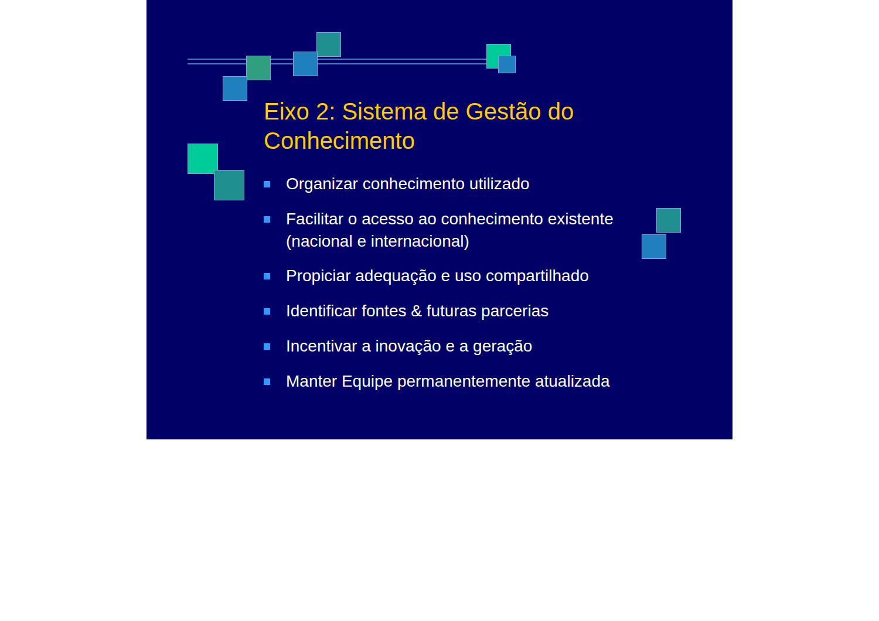Eixo 2: Sistema de Gestão do Conhecimento
Organizar conhecimento utilizado
Facilitar o acesso ao conhecimento existente (nacional e internacional)
Propiciar adequação e uso compartilhado
Identificar fontes & futuras parcerias
Incentivar a inovação e a geração
Manter Equipe permanentemente atualizada